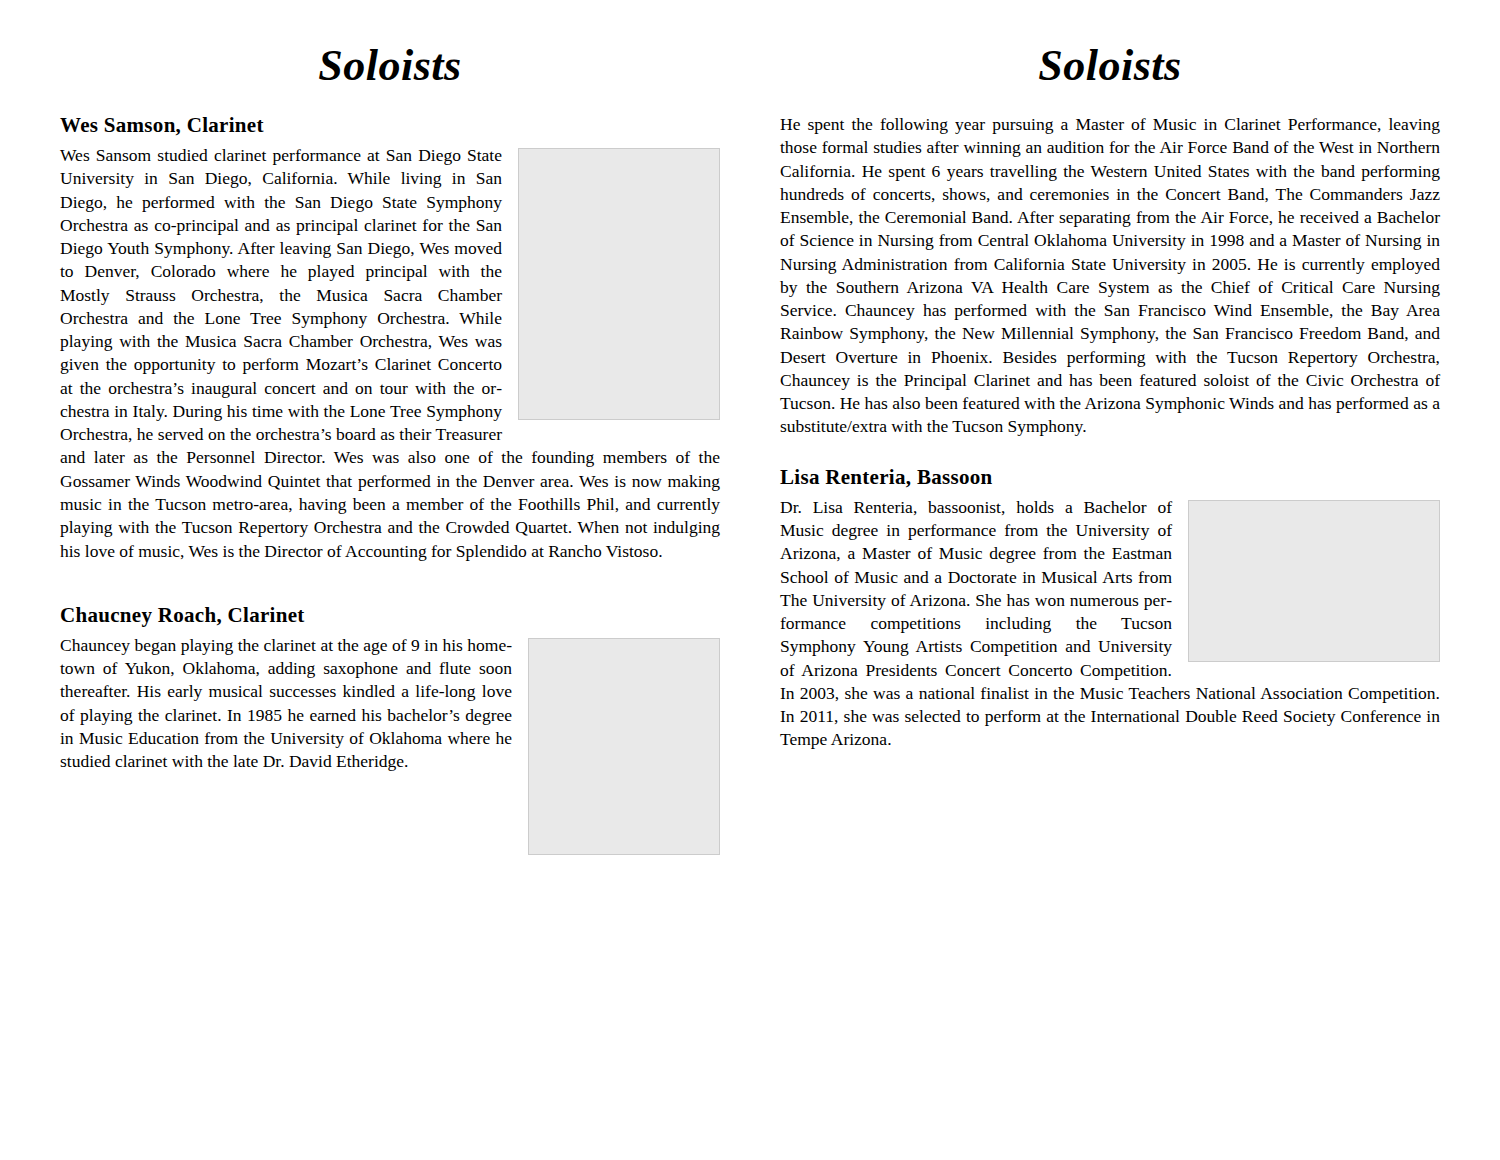Soloists
Wes Samson, Clarinet
Wes Sansom studied clarinet performance at San Diego State University in San Diego, California. While living in San Diego, he performed with the San Diego State Symphony Orchestra as co-principal and as principal clarinet for the San Diego Youth Symphony. After leaving San Diego, Wes moved to Denver, Colorado where he played principal with the Mostly Strauss Orchestra, the Musica Sacra Chamber Orchestra and the Lone Tree Symphony Orchestra. While playing with the Musica Sacra Chamber Orchestra, Wes was given the opportunity to perform Mozart’s Clarinet Concerto at the orchestra’s inaugural concert and on tour with the orchestra in Italy. During his time with the Lone Tree Symphony Orchestra, he served on the orchestra’s board as their Treasurer and later as the Personnel Director. Wes was also one of the founding members of the Gossamer Winds Woodwind Quintet that performed in the Denver area. Wes is now making music in the Tucson metro-area, having been a member of the Foothills Phil, and currently playing with the Tucson Repertory Orchestra and the Crowded Quartet. When not indulging his love of music, Wes is the Director of Accounting for Splendido at Rancho Vistoso.
Chaucney Roach, Clarinet
Chauncey began playing the clarinet at the age of 9 in his hometown of Yukon, Oklahoma, adding saxophone and flute soon thereafter. His early musical successes kindled a life-long love of playing the clarinet. In 1985 he earned his bachelor’s degree in Music Education from the University of Oklahoma where he studied clarinet with the late Dr. David Etheridge.
Soloists
He spent the following year pursuing a Master of Music in Clarinet Performance, leaving those formal studies after winning an audition for the Air Force Band of the West in Northern California. He spent 6 years travelling the Western United States with the band performing hundreds of concerts, shows, and ceremonies in the Concert Band, The Commanders Jazz Ensemble, the Ceremonial Band. After separating from the Air Force, he received a Bachelor of Science in Nursing from Central Oklahoma University in 1998 and a Master of Nursing in Nursing Administration from California State University in 2005. He is currently employed by the Southern Arizona VA Health Care System as the Chief of Critical Care Nursing Service. Chauncey has performed with the San Francisco Wind Ensemble, the Bay Area Rainbow Symphony, the New Millennial Symphony, the San Francisco Freedom Band, and Desert Overture in Phoenix. Besides performing with the Tucson Repertory Orchestra, Chauncey is the Principal Clarinet and has been featured soloist of the Civic Orchestra of Tucson. He has also been featured with the Arizona Symphonic Winds and has performed as a substitute/extra with the Tucson Symphony.
Lisa Renteria, Bassoon
Dr. Lisa Renteria, bassoonist, holds a Bachelor of Music degree in performance from the University of Arizona, a Master of Music degree from the Eastman School of Music and a Doctorate in Musical Arts from The University of Arizona. She has won numerous performance competitions including the Tucson Symphony Young Artists Competition and University of Arizona Presidents Concert Concerto Competition. In 2003, she was a national finalist in the Music Teachers National Association Competition. In 2011, she was selected to perform at the International Double Reed Society Conference in Tempe Arizona.